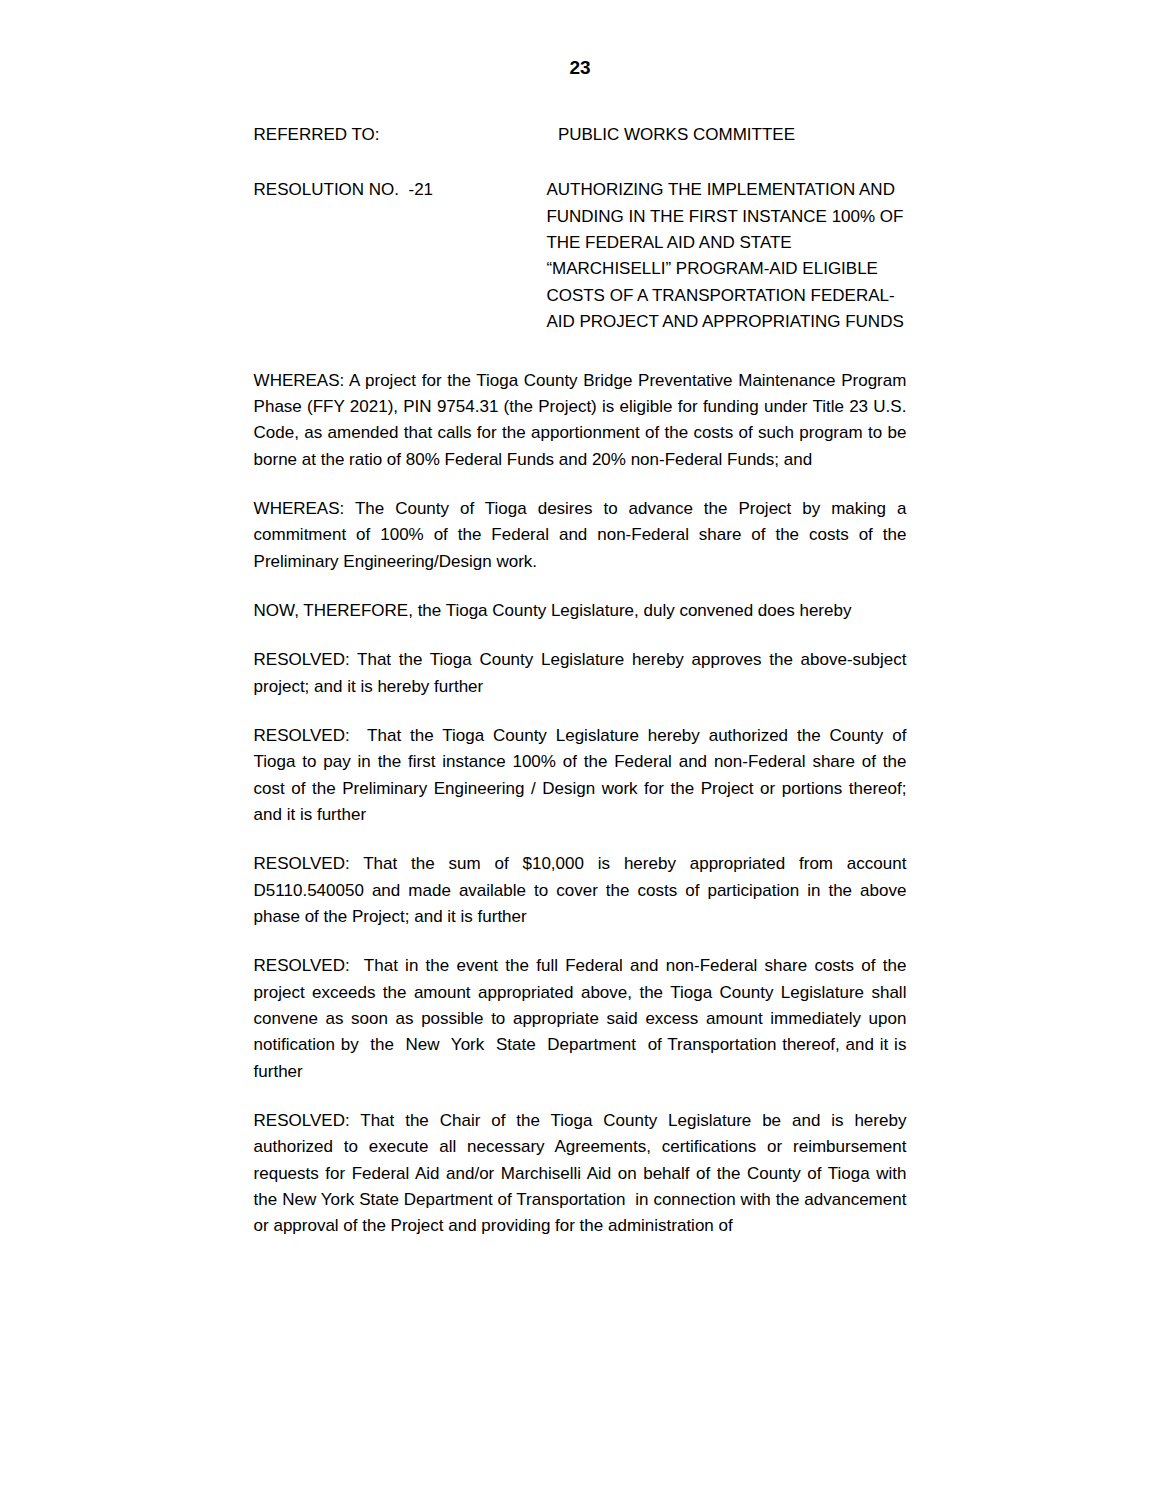23
REFERRED TO:
PUBLIC WORKS COMMITTEE
RESOLUTION NO. -21
AUTHORIZING THE IMPLEMENTATION AND FUNDING IN THE FIRST INSTANCE 100% OF THE FEDERAL AID AND STATE “MARCHISELLI” PROGRAM-AID ELIGIBLE COSTS OF A TRANSPORTATION FEDERAL-AID PROJECT AND APPROPRIATING FUNDS
WHEREAS: A project for the Tioga County Bridge Preventative Maintenance Program Phase (FFY 2021), PIN 9754.31 (the Project) is eligible for funding under Title 23 U.S. Code, as amended that calls for the apportionment of the costs of such program to be borne at the ratio of 80% Federal Funds and 20% non-Federal Funds; and
WHEREAS: The County of Tioga desires to advance the Project by making a commitment of 100% of the Federal and non-Federal share of the costs of the Preliminary Engineering/Design work.
NOW, THEREFORE, the Tioga County Legislature, duly convened does hereby
RESOLVED: That the Tioga County Legislature hereby approves the above-subject project; and it is hereby further
RESOLVED: That the Tioga County Legislature hereby authorized the County of Tioga to pay in the first instance 100% of the Federal and non-Federal share of the cost of the Preliminary Engineering / Design work for the Project or portions thereof; and it is further
RESOLVED: That the sum of $10,000 is hereby appropriated from account D5110.540050 and made available to cover the costs of participation in the above phase of the Project; and it is further
RESOLVED: That in the event the full Federal and non-Federal share costs of the project exceeds the amount appropriated above, the Tioga County Legislature shall convene as soon as possible to appropriate said excess amount immediately upon notification by the New York State Department of Transportation thereof, and it is further
RESOLVED: That the Chair of the Tioga County Legislature be and is hereby authorized to execute all necessary Agreements, certifications or reimbursement requests for Federal Aid and/or Marchiselli Aid on behalf of the County of Tioga with the New York State Department of Transportation in connection with the advancement or approval of the Project and providing for the administration of